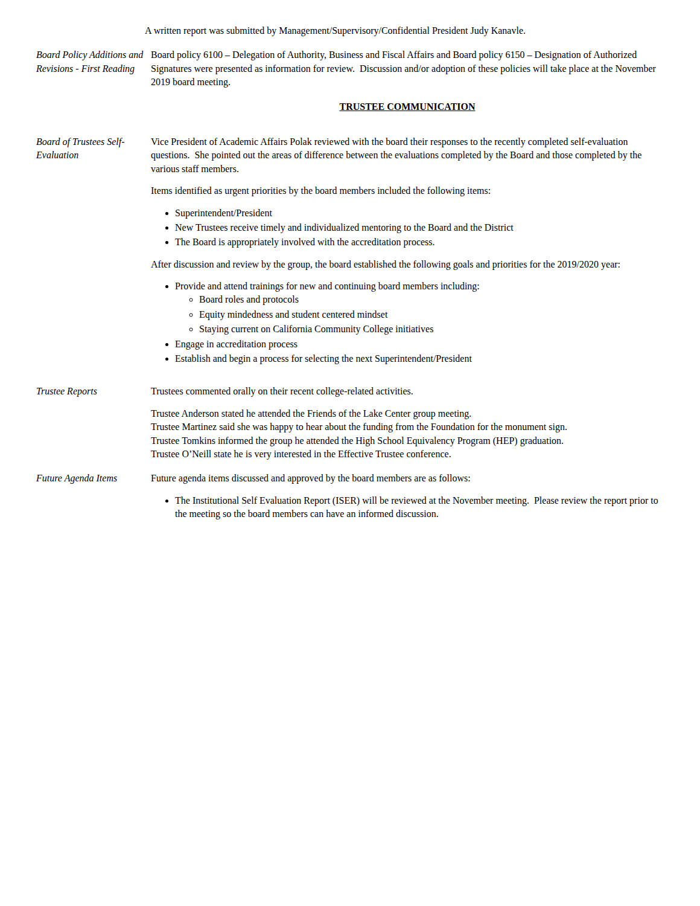A written report was submitted by Management/Supervisory/Confidential President Judy Kanavle.
Board Policy Additions and Revisions - First Reading
Board policy 6100 – Delegation of Authority, Business and Fiscal Affairs and Board policy 6150 – Designation of Authorized Signatures were presented as information for review. Discussion and/or adoption of these policies will take place at the November 2019 board meeting.
TRUSTEE COMMUNICATION
Board of Trustees Self-Evaluation
Vice President of Academic Affairs Polak reviewed with the board their responses to the recently completed self-evaluation questions. She pointed out the areas of difference between the evaluations completed by the Board and those completed by the various staff members.
Items identified as urgent priorities by the board members included the following items:
Superintendent/President
New Trustees receive timely and individualized mentoring to the Board and the District
The Board is appropriately involved with the accreditation process.
After discussion and review by the group, the board established the following goals and priorities for the 2019/2020 year:
Provide and attend trainings for new and continuing board members including:
Board roles and protocols
Equity mindedness and student centered mindset
Staying current on California Community College initiatives
Engage in accreditation process
Establish and begin a process for selecting the next Superintendent/President
Trustee Reports
Trustees commented orally on their recent college-related activities.
Trustee Anderson stated he attended the Friends of the Lake Center group meeting.
Trustee Martinez said she was happy to hear about the funding from the Foundation for the monument sign.
Trustee Tomkins informed the group he attended the High School Equivalency Program (HEP) graduation.
Trustee O’Neill state he is very interested in the Effective Trustee conference.
Future Agenda Items
Future agenda items discussed and approved by the board members are as follows:
The Institutional Self Evaluation Report (ISER) will be reviewed at the November meeting. Please review the report prior to the meeting so the board members can have an informed discussion.